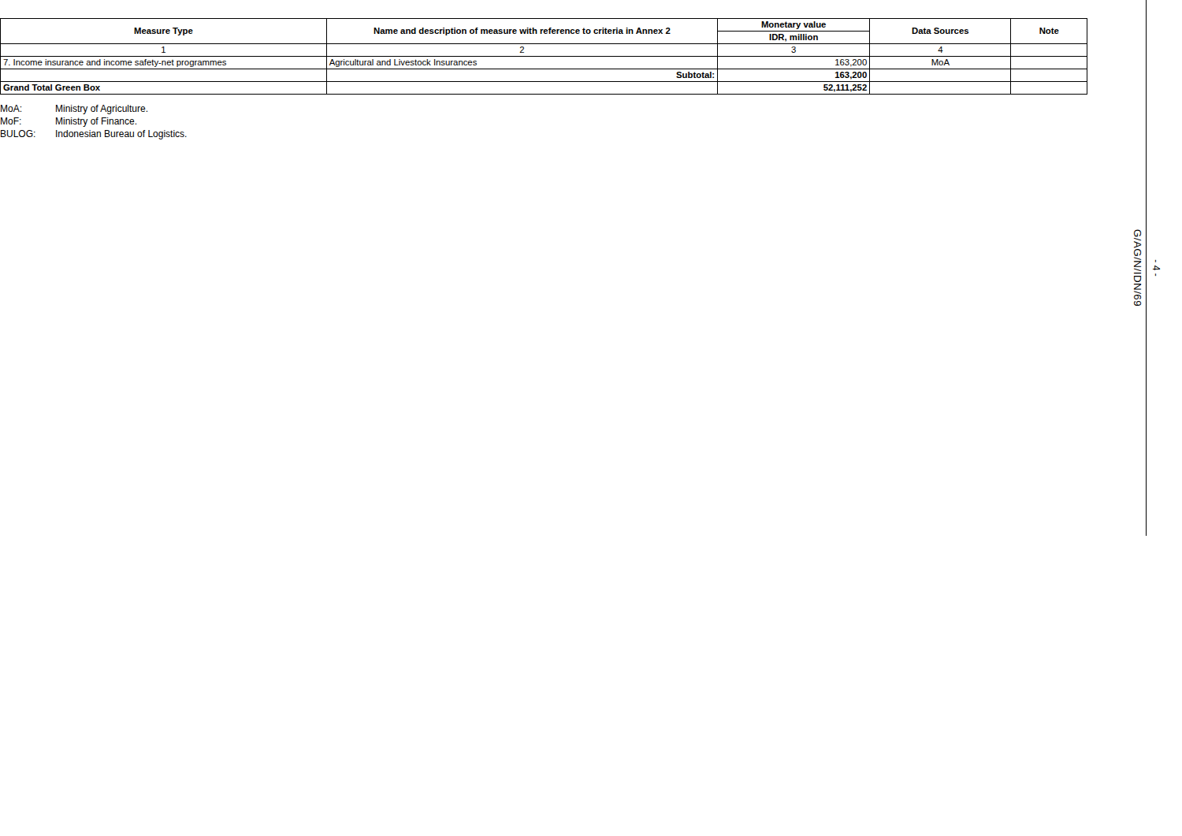| Measure Type | Name and description of measure with reference to criteria in Annex 2 | Monetary value | Data Sources | Note |
| --- | --- | --- | --- | --- |
| IDR, million |
| 1 | 2 | 3 | 4 | |
| 7. Income insurance and income safety-net programmes | Agricultural and Livestock Insurances | 163,200 | MoA | |
| | Subtotal: | 163,200 | | |
| Grand Total Green Box | | 52,111,252 | | |
| MoA: | Ministry of Agriculture. |
| MoF: | Ministry of Finance. |
| BULOG: | Indonesian Bureau of Logistics. |
G/AG/N/IDN/69
- 4 -